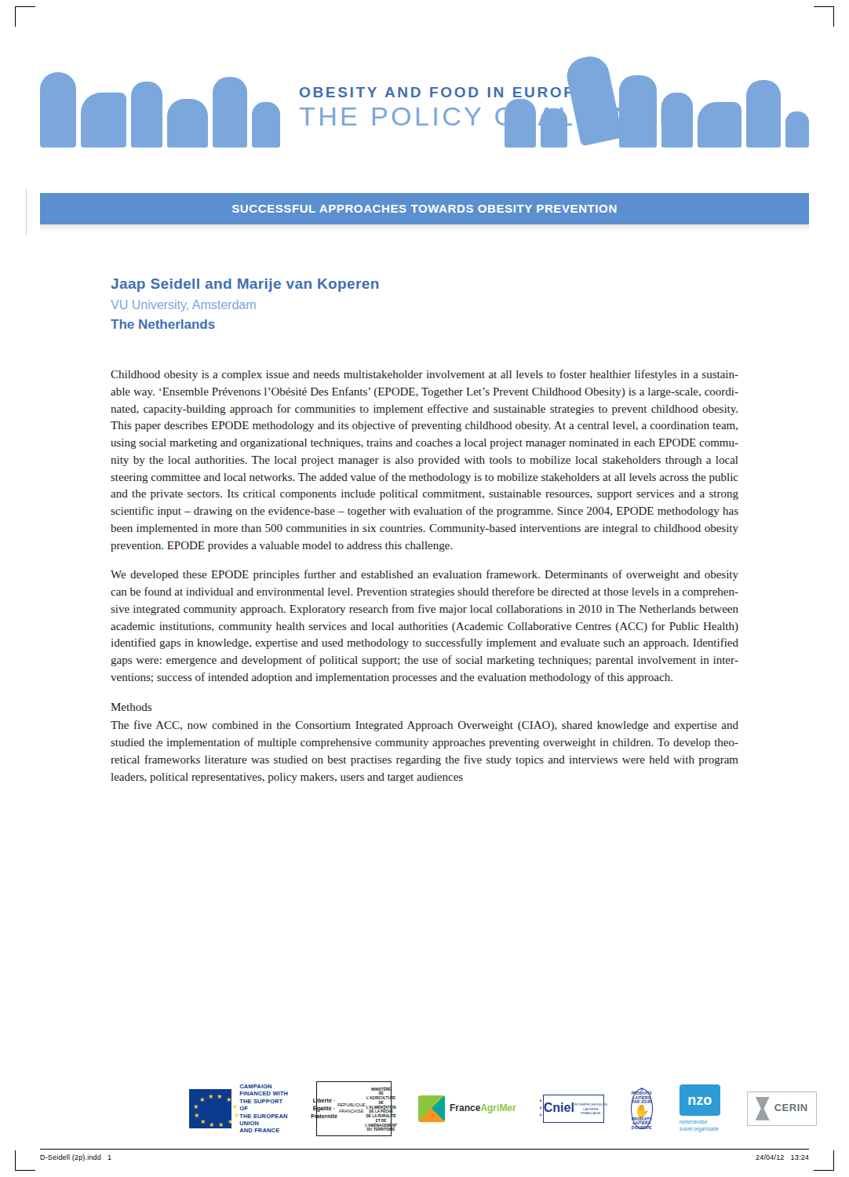Obesity and Food in Europe,
The Policy Challenge
Successful approaches towards obesity prevention
Jaap Seidell and Marije van Koperen
VU University, Amsterdam
The Netherlands
Childhood obesity is a complex issue and needs multistakeholder involvement at all levels to foster healthier lifestyles in a sustainable way. ‘Ensemble Prévenons l’Obésité Des Enfants’ (EPODE, Together Let’s Prevent Childhood Obesity) is a large-scale, coordinated, capacity-building approach for communities to implement effective and sustainable strategies to prevent childhood obesity. This paper describes EPODE methodology and its objective of preventing childhood obesity. At a central level, a coordination team, using social marketing and organizational techniques, trains and coaches a local project manager nominated in each EPODE community by the local authorities. The local project manager is also provided with tools to mobilize local stakeholders through a local steering committee and local networks. The added value of the methodology is to mobilize stakeholders at all levels across the public and the private sectors. Its critical components include political commitment, sustainable resources, support services and a strong scientific input – drawing on the evidence-base – together with evaluation of the programme. Since 2004, EPODE methodology has been implemented in more than 500 communities in six countries. Community-based interventions are integral to childhood obesity prevention. EPODE provides a valuable model to address this challenge.
We developed these EPODE principles further and established an evaluation framework. Determinants of overweight and obesity can be found at individual and environmental level. Prevention strategies should therefore be directed at those levels in a comprehensive integrated community approach. Exploratory research from five major local collaborations in 2010 in The Netherlands between academic institutions, community health services and local authorities (Academic Collaborative Centres (ACC) for Public Health) identified gaps in knowledge, expertise and used methodology to successfully implement and evaluate such an approach. Identified gaps were: emergence and development of political support; the use of social marketing techniques; parental involvement in interventions; success of intended adoption and implementation processes and the evaluation methodology of this approach.
Methods
The five ACC, now combined in the Consortium Integrated Approach Overweight (CIAO), shared knowledge and expertise and studied the implementation of multiple comprehensive community approaches preventing overweight in children. To develop theoretical frameworks literature was studied on best practises regarding the five study topics and interviews were held with program leaders, political representatives, policy makers, users and target audiences
★ ★ ★ ★ ★ ★ ★ ★ ★ ★ ★ ★
CAMPAIGN
FINANCED WITH
THE SUPPORT OF
THE EUROPEAN UNION
AND FRANCE
Liberté · Égalité · Fraternité
RÉPUBLIQUE FRANÇAISE
MINISTÈRE
DE L'AGRICULTURE
DE L'ALIMENTATION
DE LA PÊCHE
DE LA RURALITÉ
ET DE L'AMÉNAGEMENT
DU TERRITOIRE
FranceAgriMer
• • •
Cniel
INTERPROFESSION LAITIÈRE
FRANÇAISE
3 PRODUITS LAITIERS PAR JOUR
✋
PRODUITS LAITIERS
D'EUROPE
nzo
nederlandse zuivel organisatie
CERIN
D-Seidell (2p).indd 1 24/04/12 13:24